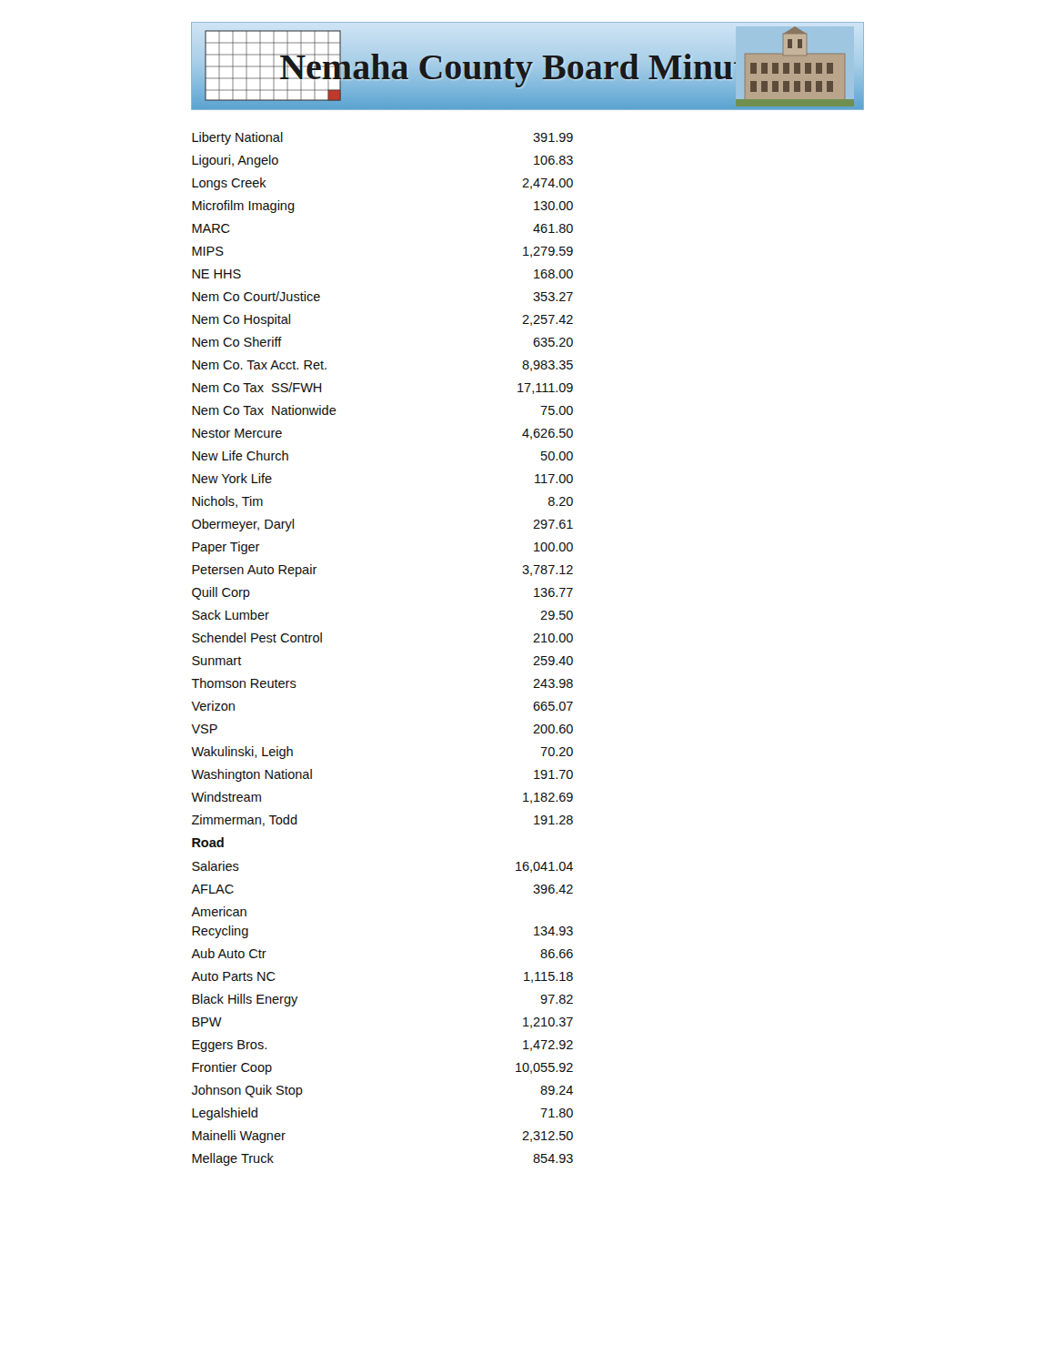Nemaha County Board Minutes
| Liberty National | 391.99 |
| Ligouri, Angelo | 106.83 |
| Longs Creek | 2,474.00 |
| Microfilm Imaging | 130.00 |
| MARC | 461.80 |
| MIPS | 1,279.59 |
| NE HHS | 168.00 |
| Nem Co Court/Justice | 353.27 |
| Nem Co Hospital | 2,257.42 |
| Nem Co Sheriff | 635.20 |
| Nem Co. Tax Acct. Ret. | 8,983.35 |
| Nem Co Tax SS/FWH | 17,111.09 |
| Nem Co Tax Nationwide | 75.00 |
| Nestor Mercure | 4,626.50 |
| New Life Church | 50.00 |
| New York Life | 117.00 |
| Nichols, Tim | 8.20 |
| Obermeyer, Daryl | 297.61 |
| Paper Tiger | 100.00 |
| Petersen Auto Repair | 3,787.12 |
| Quill Corp | 136.77 |
| Sack Lumber | 29.50 |
| Schendel Pest Control | 210.00 |
| Sunmart | 259.40 |
| Thomson Reuters | 243.98 |
| Verizon | 665.07 |
| VSP | 200.60 |
| Wakulinski, Leigh | 70.20 |
| Washington National | 191.70 |
| Windstream | 1,182.69 |
| Zimmerman, Todd | 191.28 |
| Road | |
| Salaries | 16,041.04 |
| AFLAC | 396.42 |
| American Recycling | 134.93 |
| Aub Auto Ctr | 86.66 |
| Auto Parts NC | 1,115.18 |
| Black Hills Energy | 97.82 |
| BPW | 1,210.37 |
| Eggers Bros. | 1,472.92 |
| Frontier Coop | 10,055.92 |
| Johnson Quik Stop | 89.24 |
| Legalshield | 71.80 |
| Mainelli Wagner | 2,312.50 |
| Mellage Truck | 854.93 |